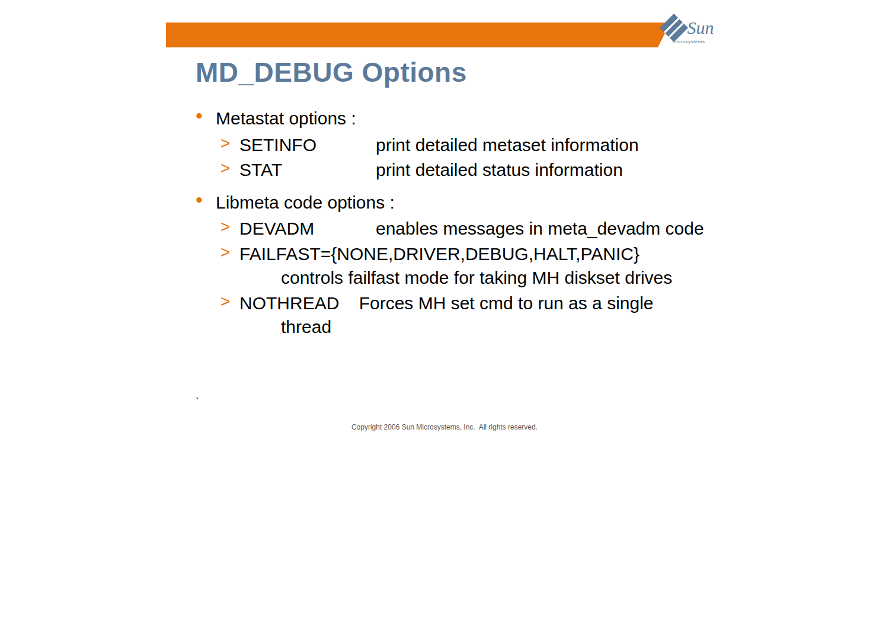Sun
microsystems
MD_DEBUG Options
Metastat options :
SETINFOprint detailed metaset information
STATprint detailed status information
Libmeta code options :
DEVADMenables messages in meta_devadm code
FAILFAST={NONE,DRIVER,DEBUG,HALT,PANIC} controls failfast mode for taking MH diskset drives
NOTHREAD Forces MH set cmd to run as a single thread
`
Copyright 2006 Sun Microsystems, Inc. All rights reserved.